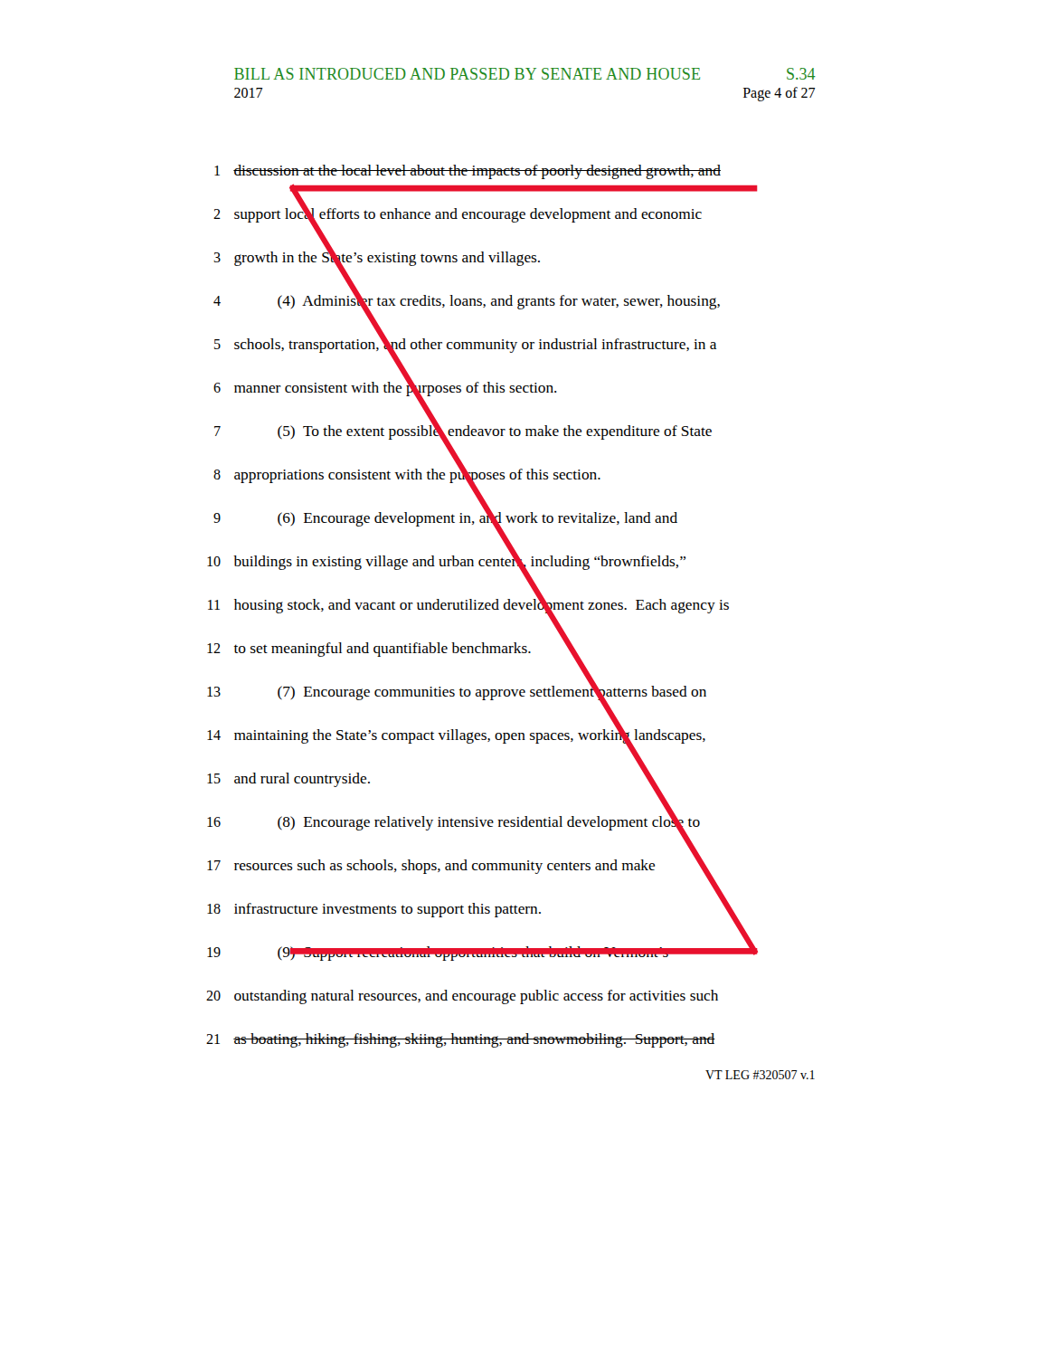BILL AS INTRODUCED AND PASSED BY SENATE AND HOUSE S.34
2017 Page 4 of 27
discussion at the local level about the impacts of poorly designed growth, and
support local efforts to enhance and encourage development and economic
growth in the State’s existing towns and villages.
(4) Administer tax credits, loans, and grants for water, sewer, housing,
schools, transportation, and other community or industrial infrastructure, in a
manner consistent with the purposes of this section.
(5) To the extent possible, endeavor to make the expenditure of State
appropriations consistent with the purposes of this section.
(6) Encourage development in, and work to revitalize, land and
buildings in existing village and urban centers, including “brownfields,”
housing stock, and vacant or underutilized development zones. Each agency is
to set meaningful and quantifiable benchmarks.
(7) Encourage communities to approve settlement patterns based on
maintaining the State’s compact villages, open spaces, working landscapes,
and rural countryside.
(8) Encourage relatively intensive residential development close to
resources such as schools, shops, and community centers and make
infrastructure investments to support this pattern.
(9) Support recreational opportunities that build on Vermont’s
outstanding natural resources, and encourage public access for activities such
as boating, hiking, fishing, skiing, hunting, and snowmobiling. Support, and
VT LEG #320507 v.1